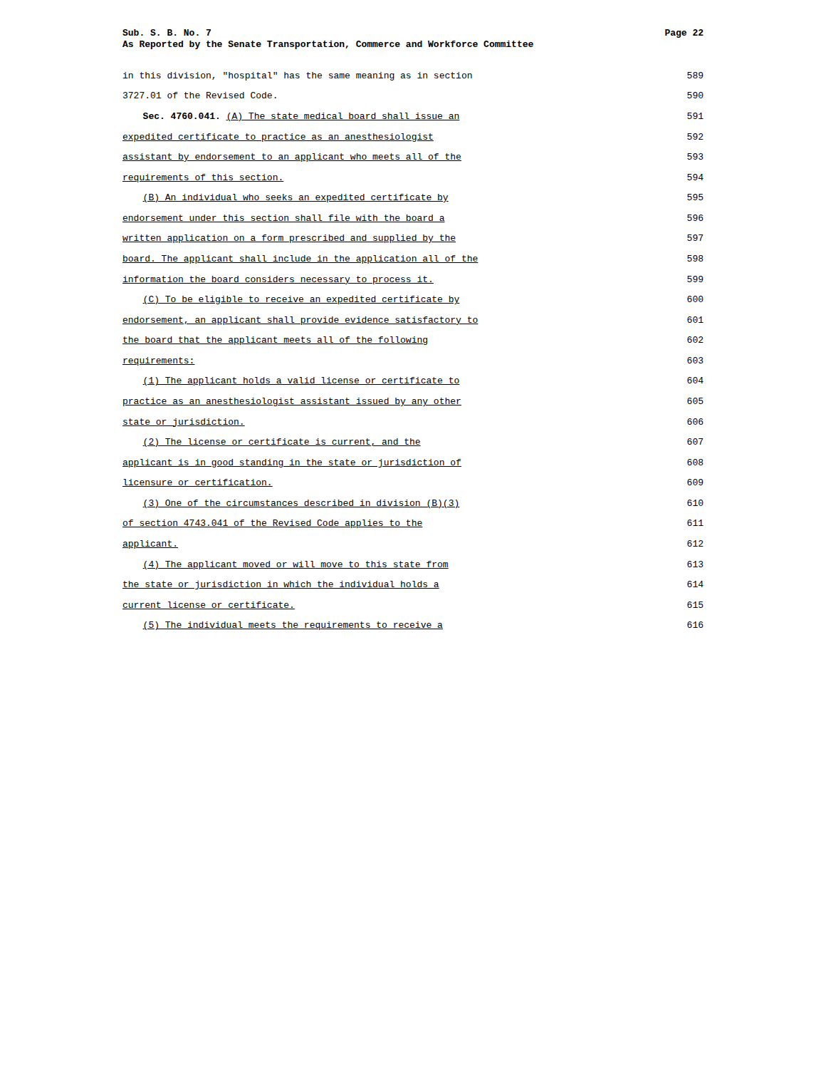Sub. S. B. No. 7 Page 22
As Reported by the Senate Transportation, Commerce and Workforce Committee
in this division, "hospital" has the same meaning as in section589
3727.01 of the Revised Code.590
Sec. 4760.041. (A) The state medical board shall issue an 591
expedited certificate to practice as an anesthesiologist 592
assistant by endorsement to an applicant who meets all of the 593
requirements of this section. 594
(B) An individual who seeks an expedited certificate by 595
endorsement under this section shall file with the board a 596
written application on a form prescribed and supplied by the 597
board. The applicant shall include in the application all of the 598
information the board considers necessary to process it. 599
(C) To be eligible to receive an expedited certificate by 600
endorsement, an applicant shall provide evidence satisfactory to 601
the board that the applicant meets all of the following 602
requirements: 603
(1) The applicant holds a valid license or certificate to 604
practice as an anesthesiologist assistant issued by any other 605
state or jurisdiction. 606
(2) The license or certificate is current, and the 607
applicant is in good standing in the state or jurisdiction of 608
licensure or certification. 609
(3) One of the circumstances described in division (B)(3) 610
of section 4743.041 of the Revised Code applies to the 611
applicant. 612
(4) The applicant moved or will move to this state from 613
the state or jurisdiction in which the individual holds a 614
current license or certificate. 615
(5) The individual meets the requirements to receive a 616